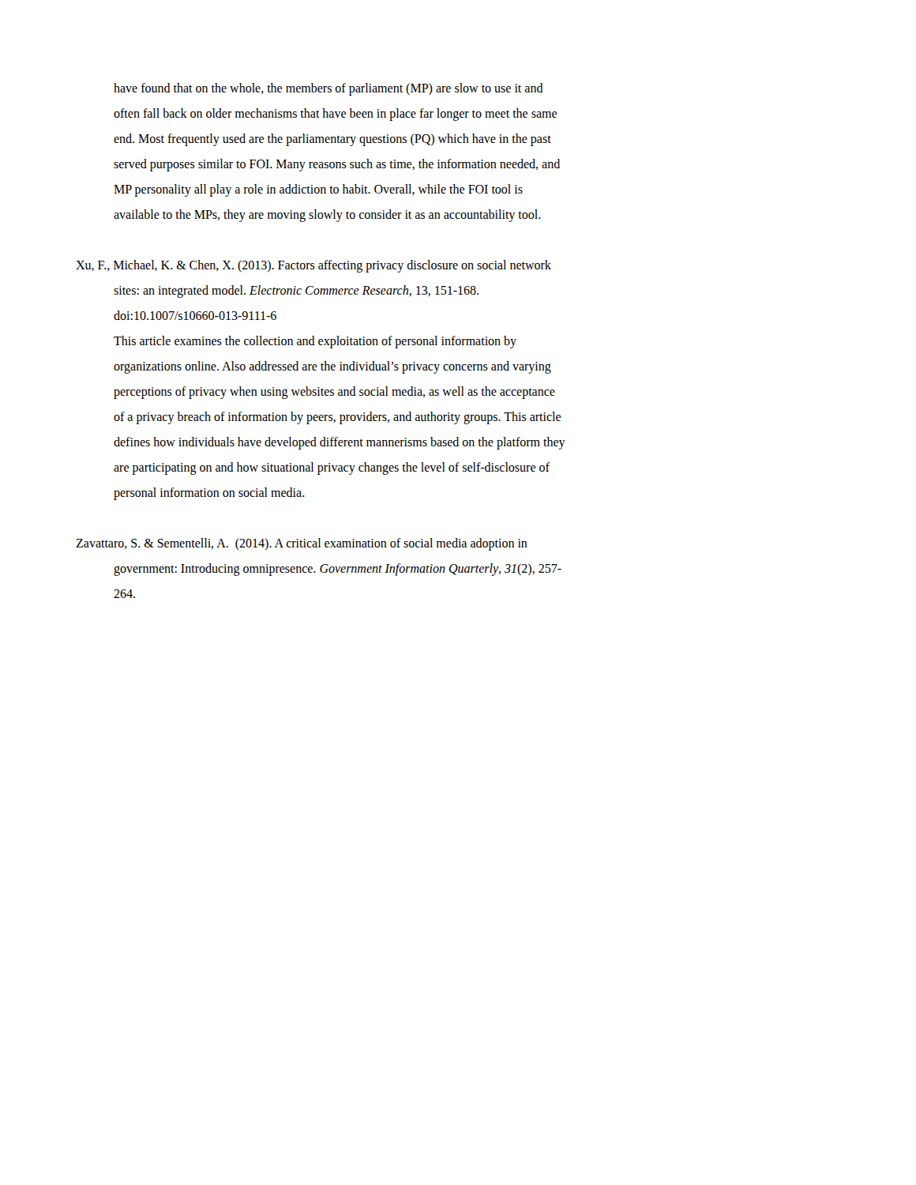have found that on the whole, the members of parliament (MP) are slow to use it and often fall back on older mechanisms that have been in place far longer to meet the same end. Most frequently used are the parliamentary questions (PQ) which have in the past served purposes similar to FOI. Many reasons such as time, the information needed, and MP personality all play a role in addiction to habit. Overall, while the FOI tool is available to the MPs, they are moving slowly to consider it as an accountability tool.
Xu, F., Michael, K. & Chen, X. (2013). Factors affecting privacy disclosure on social network sites: an integrated model. Electronic Commerce Research, 13, 151-168. doi:10.1007/s10660-013-9111-6
This article examines the collection and exploitation of personal information by organizations online. Also addressed are the individual’s privacy concerns and varying perceptions of privacy when using websites and social media, as well as the acceptance of a privacy breach of information by peers, providers, and authority groups. This article defines how individuals have developed different mannerisms based on the platform they are participating on and how situational privacy changes the level of self-disclosure of personal information on social media.
Zavattaro, S. & Sementelli, A. (2014). A critical examination of social media adoption in government: Introducing omnipresence. Government Information Quarterly, 31(2), 257-264.